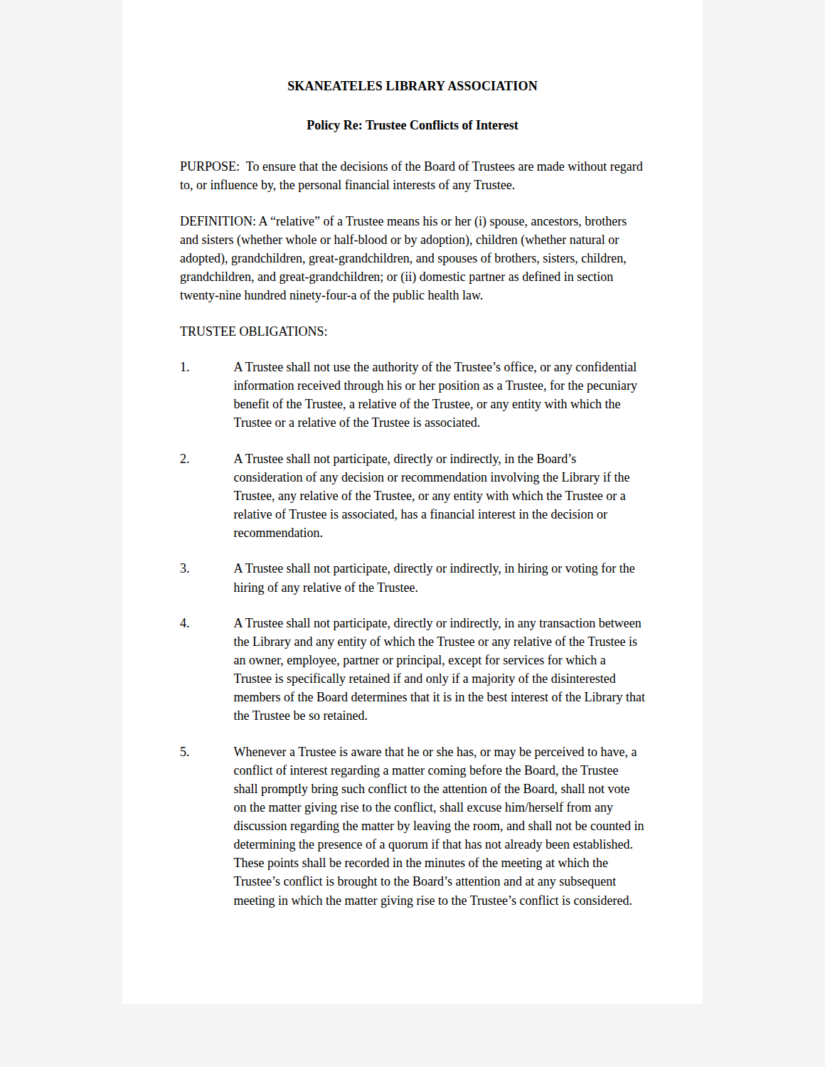SKANEATELES LIBRARY ASSOCIATION
Policy Re: Trustee Conflicts of Interest
PURPOSE: To ensure that the decisions of the Board of Trustees are made without regard to, or influence by, the personal financial interests of any Trustee.
DEFINITION: A “relative” of a Trustee means his or her (i) spouse, ancestors, brothers and sisters (whether whole or half-blood or by adoption), children (whether natural or adopted), grandchildren, great-grandchildren, and spouses of brothers, sisters, children, grandchildren, and great-grandchildren; or (ii) domestic partner as defined in section twenty-nine hundred ninety-four-a of the public health law.
TRUSTEE OBLIGATIONS:
1. A Trustee shall not use the authority of the Trustee’s office, or any confidential information received through his or her position as a Trustee, for the pecuniary benefit of the Trustee, a relative of the Trustee, or any entity with which the Trustee or a relative of the Trustee is associated.
2. A Trustee shall not participate, directly or indirectly, in the Board’s consideration of any decision or recommendation involving the Library if the Trustee, any relative of the Trustee, or any entity with which the Trustee or a relative of Trustee is associated, has a financial interest in the decision or recommendation.
3. A Trustee shall not participate, directly or indirectly, in hiring or voting for the hiring of any relative of the Trustee.
4. A Trustee shall not participate, directly or indirectly, in any transaction between the Library and any entity of which the Trustee or any relative of the Trustee is an owner, employee, partner or principal, except for services for which a Trustee is specifically retained if and only if a majority of the disinterested members of the Board determines that it is in the best interest of the Library that the Trustee be so retained.
5. Whenever a Trustee is aware that he or she has, or may be perceived to have, a conflict of interest regarding a matter coming before the Board, the Trustee shall promptly bring such conflict to the attention of the Board, shall not vote on the matter giving rise to the conflict, shall excuse him/herself from any discussion regarding the matter by leaving the room, and shall not be counted in determining the presence of a quorum if that has not already been established. These points shall be recorded in the minutes of the meeting at which the Trustee’s conflict is brought to the Board’s attention and at any subsequent meeting in which the matter giving rise to the Trustee’s conflict is considered.